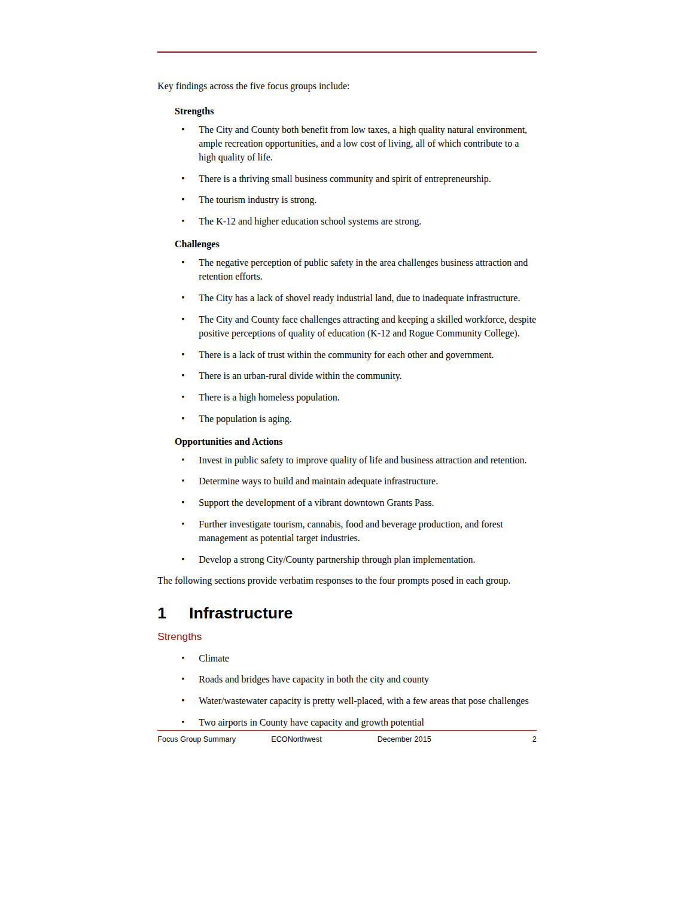Key findings across the five focus groups include:
Strengths
The City and County both benefit from low taxes, a high quality natural environment, ample recreation opportunities, and a low cost of living, all of which contribute to a high quality of life.
There is a thriving small business community and spirit of entrepreneurship.
The tourism industry is strong.
The K-12 and higher education school systems are strong.
Challenges
The negative perception of public safety in the area challenges business attraction and retention efforts.
The City has a lack of shovel ready industrial land, due to inadequate infrastructure.
The City and County face challenges attracting and keeping a skilled workforce, despite positive perceptions of quality of education (K-12 and Rogue Community College).
There is a lack of trust within the community for each other and government.
There is an urban-rural divide within the community.
There is a high homeless population.
The population is aging.
Opportunities and Actions
Invest in public safety to improve quality of life and business attraction and retention.
Determine ways to build and maintain adequate infrastructure.
Support the development of a vibrant downtown Grants Pass.
Further investigate tourism, cannabis, food and beverage production, and forest management as potential target industries.
Develop a strong City/County partnership through plan implementation.
The following sections provide verbatim responses to the four prompts posed in each group.
1 Infrastructure
Strengths
Climate
Roads and bridges have capacity in both the city and county
Water/wastewater capacity is pretty well-placed, with a few areas that pose challenges
Two airports in County have capacity and growth potential
| Focus Group Summary | ECONorthwest | December 2015 | 2 |